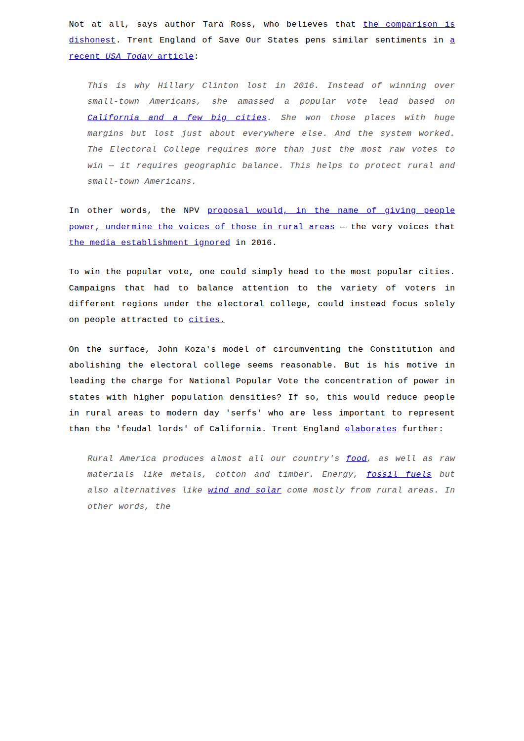Not at all, says author Tara Ross, who believes that the comparison is dishonest. Trent England of Save Our States pens similar sentiments in a recent USA Today article:
This is why Hillary Clinton lost in 2016. Instead of winning over small-town Americans, she amassed a popular vote lead based on California and a few big cities. She won those places with huge margins but lost just about everywhere else. And the system worked. The Electoral College requires more than just the most raw votes to win — it requires geographic balance. This helps to protect rural and small-town Americans.
In other words, the NPV proposal would, in the name of giving people power, undermine the voices of those in rural areas — the very voices that the media establishment ignored in 2016.
To win the popular vote, one could simply head to the most popular cities. Campaigns that had to balance attention to the variety of voters in different regions under the electoral college, could instead focus solely on people attracted to cities.
On the surface, John Koza's model of circumventing the Constitution and abolishing the electoral college seems reasonable. But is his motive in leading the charge for National Popular Vote the concentration of power in states with higher population densities? If so, this would reduce people in rural areas to modern day 'serfs' who are less important to represent than the 'feudal lords' of California. Trent England elaborates further:
Rural America produces almost all our country's food, as well as raw materials like metals, cotton and timber. Energy, fossil fuels but also alternatives like wind and solar come mostly from rural areas. In other words, the